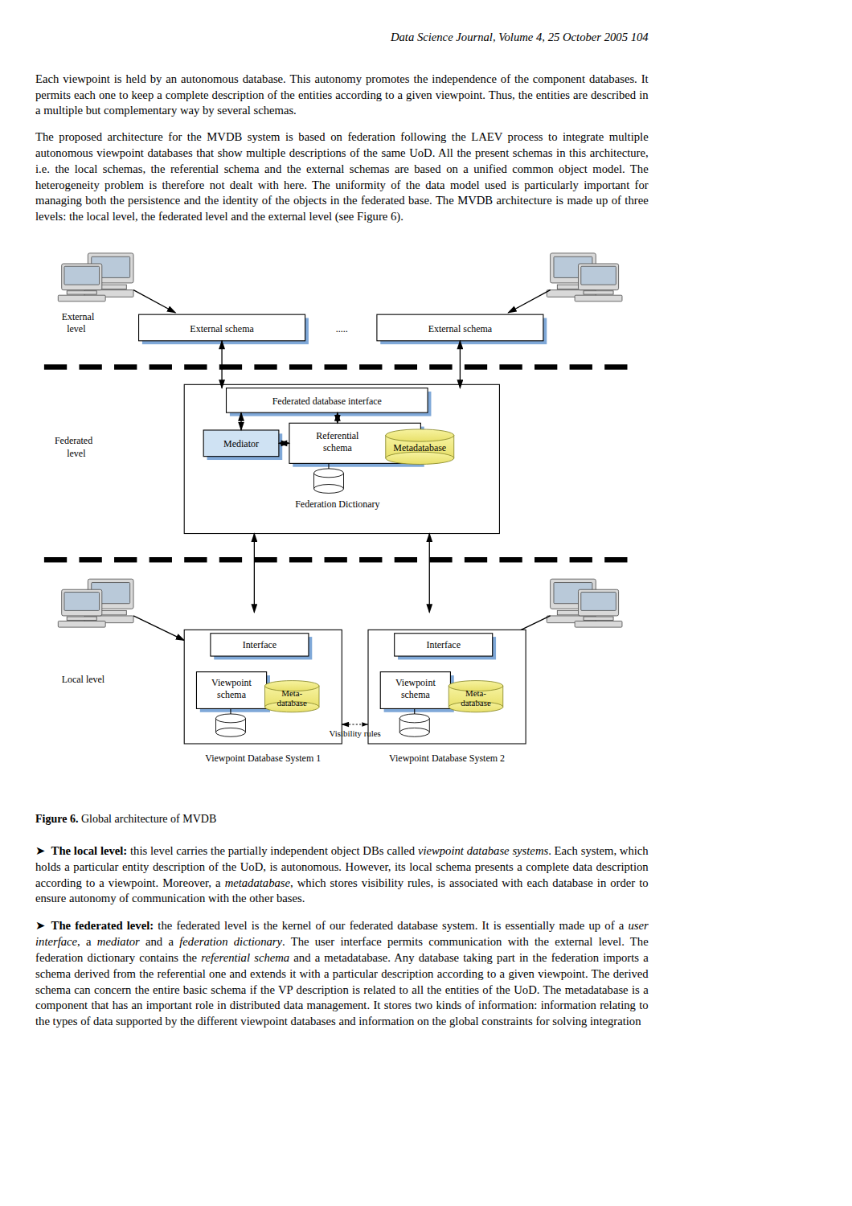Data Science Journal, Volume 4, 25 October 2005 104
Each viewpoint is held by an autonomous database. This autonomy promotes the independence of the component databases. It permits each one to keep a complete description of the entities according to a given viewpoint. Thus, the entities are described in a multiple but complementary way by several schemas.
The proposed architecture for the MVDB system is based on federation following the LAEV process to integrate multiple autonomous viewpoint databases that show multiple descriptions of the same UoD. All the present schemas in this architecture, i.e. the local schemas, the referential schema and the external schemas are based on a unified common object model. The heterogeneity problem is therefore not dealt with here. The uniformity of the data model used is particularly important for managing both the persistence and the identity of the objects in the federated base. The MVDB architecture is made up of three levels: the local level, the federated level and the external level (see Figure 6).
External level External schema ..... External schema Federated database interface Referential schema Metadatabase Mediator Federation Dictionary Federated level Local level Interface Viewpoint schema Meta- database Interface Viewpoint schema Meta- database Visibility rules Viewpoint Database System 1 Viewpoint Database System 2
Figure 6. Global architecture of MVDB
➤The local level: this level carries the partially independent object DBs called viewpoint database systems. Each system, which holds a particular entity description of the UoD, is autonomous. However, its local schema presents a complete data description according to a viewpoint. Moreover, a metadatabase, which stores visibility rules, is associated with each database in order to ensure autonomy of communication with the other bases.
➤The federated level: the federated level is the kernel of our federated database system. It is essentially made up of a user interface, a mediator and a federation dictionary. The user interface permits communication with the external level. The federation dictionary contains the referential schema and a metadatabase. Any database taking part in the federation imports a schema derived from the referential one and extends it with a particular description according to a given viewpoint. The derived schema can concern the entire basic schema if the VP description is related to all the entities of the UoD. The metadatabase is a component that has an important role in distributed data management. It stores two kinds of information: information relating to the types of data supported by the different viewpoint databases and information on the global constraints for solving integration